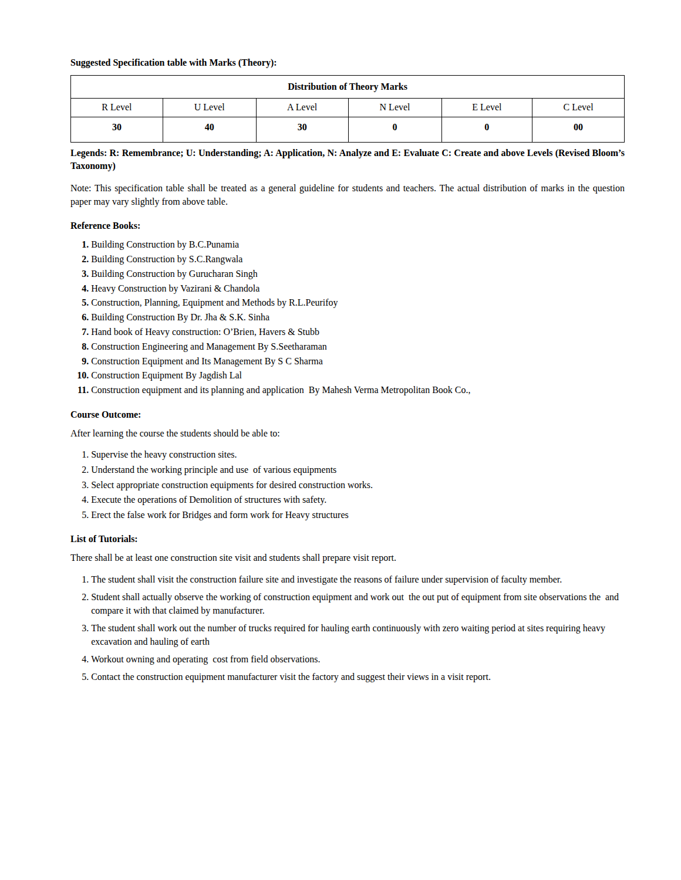Suggested Specification table with Marks (Theory):
| Distribution of Theory Marks |
| --- |
| R Level | U Level | A Level | N Level | E Level | C Level |
| 30 | 40 | 30 | 0 | 0 | 00 |
Legends: R: Remembrance; U: Understanding; A: Application, N: Analyze and E: Evaluate C: Create and above Levels (Revised Bloom’s Taxonomy)
Note: This specification table shall be treated as a general guideline for students and teachers. The actual distribution of marks in the question paper may vary slightly from above table.
Reference Books:
Building Construction by B.C.Punamia
Building Construction by S.C.Rangwala
Building Construction by Gurucharan Singh
Heavy Construction by Vazirani & Chandola
Construction, Planning, Equipment and Methods by R.L.Peurifoy
Building Construction By Dr. Jha & S.K. Sinha
Hand book of Heavy construction: O’Brien, Havers & Stubb
Construction Engineering and Management By S.Seetharaman
Construction Equipment and Its Management By S C Sharma
Construction Equipment By Jagdish Lal
Construction equipment and its planning and application By Mahesh Verma Metropolitan Book Co.,
Course Outcome:
After learning the course the students should be able to:
Supervise the heavy construction sites.
Understand the working principle and use of various equipments
Select appropriate construction equipments for desired construction works.
Execute the operations of Demolition of structures with safety.
Erect the false work for Bridges and form work for Heavy structures
List of Tutorials:
There shall be at least one construction site visit and students shall prepare visit report.
The student shall visit the construction failure site and investigate the reasons of failure under supervision of faculty member.
Student shall actually observe the working of construction equipment and work out the out put of equipment from site observations the and compare it with that claimed by manufacturer.
The student shall work out the number of trucks required for hauling earth continuously with zero waiting period at sites requiring heavy excavation and hauling of earth
Workout owning and operating cost from field observations.
Contact the construction equipment manufacturer visit the factory and suggest their views in a visit report.